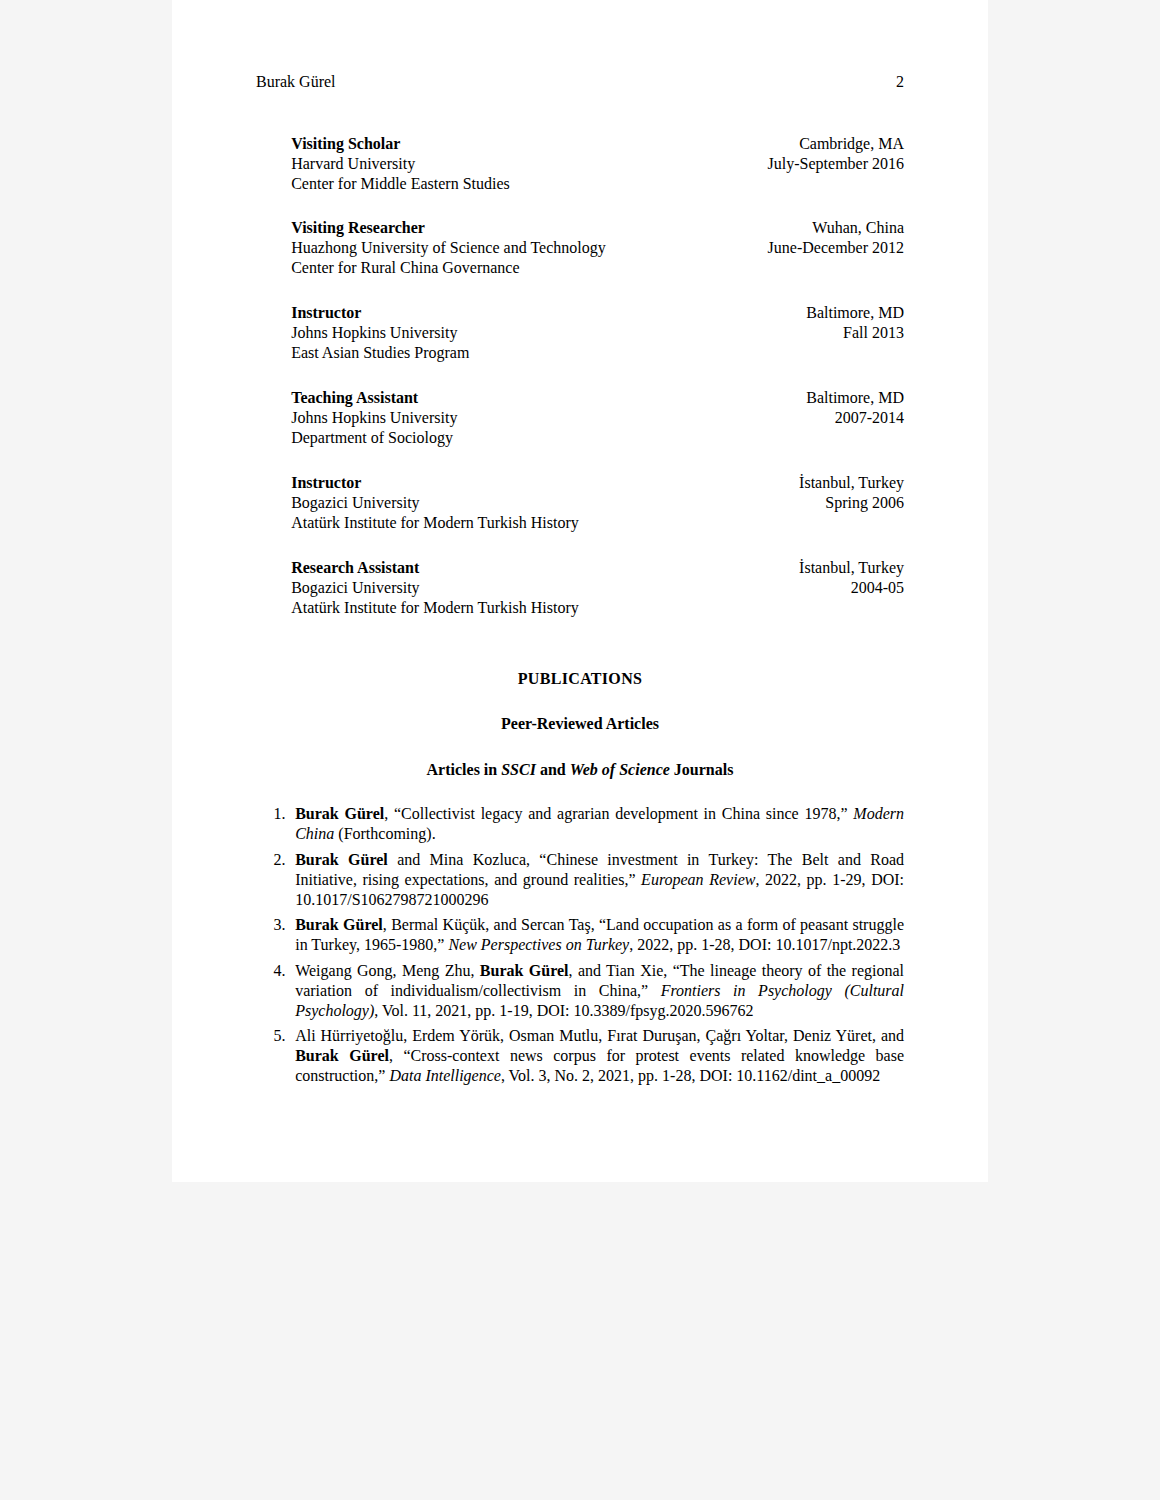Burak Gürel 2
Visiting Scholar Harvard University Center for Middle Eastern Studies
Cambridge, MA July-September 2016
Visiting Researcher Huazhong University of Science and Technology Center for Rural China Governance
Wuhan, China June-December 2012
Instructor Johns Hopkins University East Asian Studies Program
Baltimore, MD Fall 2013
Teaching Assistant Johns Hopkins University Department of Sociology
Baltimore, MD 2007-2014
Instructor Bogazici University Atatürk Institute for Modern Turkish History
İstanbul, Turkey Spring 2006
Research Assistant Bogazici University Atatürk Institute for Modern Turkish History
İstanbul, Turkey 2004-05
PUBLICATIONS
Peer-Reviewed Articles
Articles in SSCI and Web of Science Journals
Burak Gürel, “Collectivist legacy and agrarian development in China since 1978,” Modern China (Forthcoming).
Burak Gürel and Mina Kozluca, “Chinese investment in Turkey: The Belt and Road Initiative, rising expectations, and ground realities,” European Review, 2022, pp. 1-29, DOI: 10.1017/S1062798721000296
Burak Gürel, Bermal Küçük, and Sercan Taş, “Land occupation as a form of peasant struggle in Turkey, 1965-1980,” New Perspectives on Turkey, 2022, pp. 1-28, DOI: 10.1017/npt.2022.3
Weigang Gong, Meng Zhu, Burak Gürel, and Tian Xie, “The lineage theory of the regional variation of individualism/collectivism in China,” Frontiers in Psychology (Cultural Psychology), Vol. 11, 2021, pp. 1-19, DOI: 10.3389/fpsyg.2020.596762
Ali Hürriyetoğlu, Erdem Yörük, Osman Mutlu, Fırat Duruşan, Çağrı Yoltar, Deniz Yüret, and Burak Gürel, “Cross-context news corpus for protest events related knowledge base construction,” Data Intelligence, Vol. 3, No. 2, 2021, pp. 1-28, DOI: 10.1162/dint_a_00092